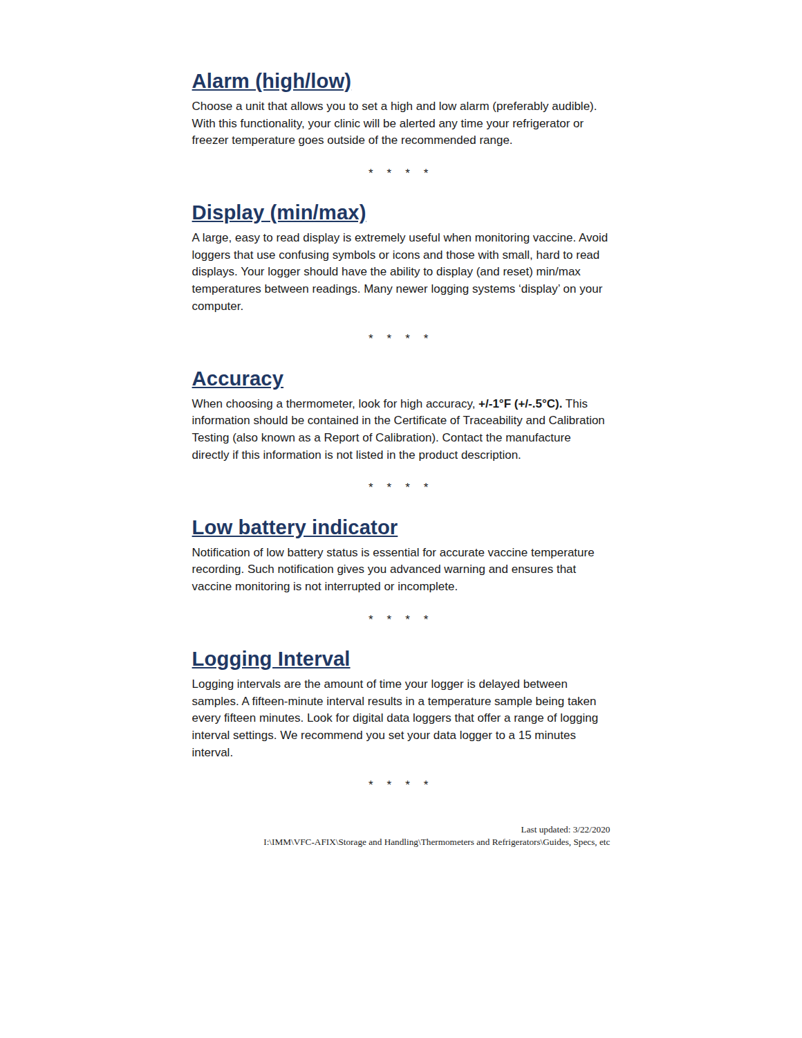Alarm (high/low)
Choose a unit that allows you to set a high and low alarm (preferably audible). With this functionality, your clinic will be alerted any time your refrigerator or freezer temperature goes outside of the recommended range.
* * * *
Display (min/max)
A large, easy to read display is extremely useful when monitoring vaccine. Avoid loggers that use confusing symbols or icons and those with small, hard to read displays. Your logger should have the ability to display (and reset) min/max temperatures between readings. Many newer logging systems ‘display’ on your computer.
* * * *
Accuracy
When choosing a thermometer, look for high accuracy, +/-1°F (+/-.5°C). This information should be contained in the Certificate of Traceability and Calibration Testing (also known as a Report of Calibration). Contact the manufacture directly if this information is not listed in the product description.
* * * *
Low battery indicator
Notification of low battery status is essential for accurate vaccine temperature recording. Such notification gives you advanced warning and ensures that vaccine monitoring is not interrupted or incomplete.
* * * *
Logging Interval
Logging intervals are the amount of time your logger is delayed between samples. A fifteen-minute interval results in a temperature sample being taken every fifteen minutes. Look for digital data loggers that offer a range of logging interval settings. We recommend you set your data logger to a 15 minutes interval.
* * * *
Last updated: 3/22/2020
I:\IMM\VFC-AFIX\Storage and Handling\Thermometers and Refrigerators\Guides, Specs, etc